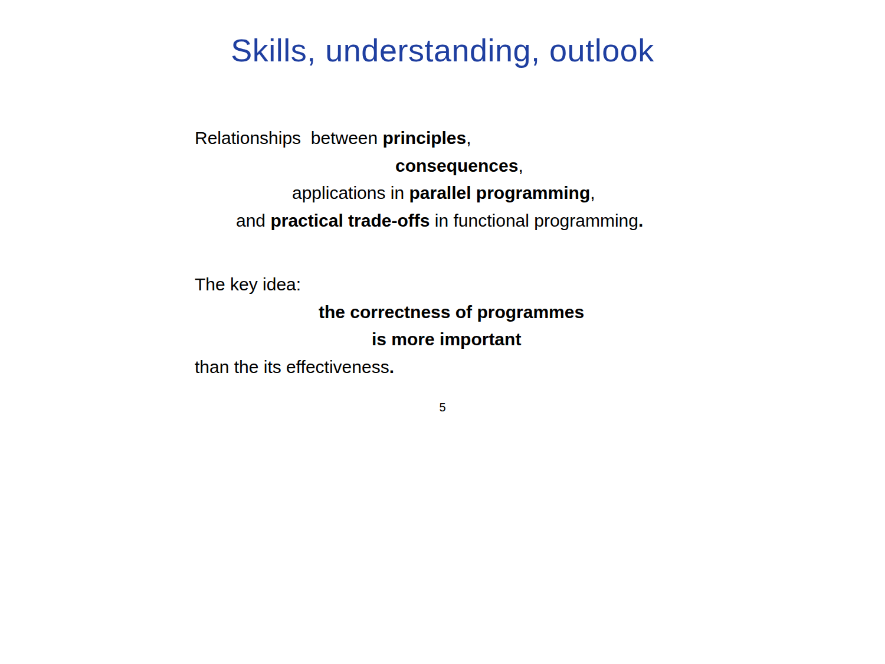Skills, understanding, outlook
Relationships between principles,
consequences,
applications in parallel programming,
and practical trade-offs in functional programming.
The key idea:
the correctness of programmes
is more important
than the its effectiveness.
5